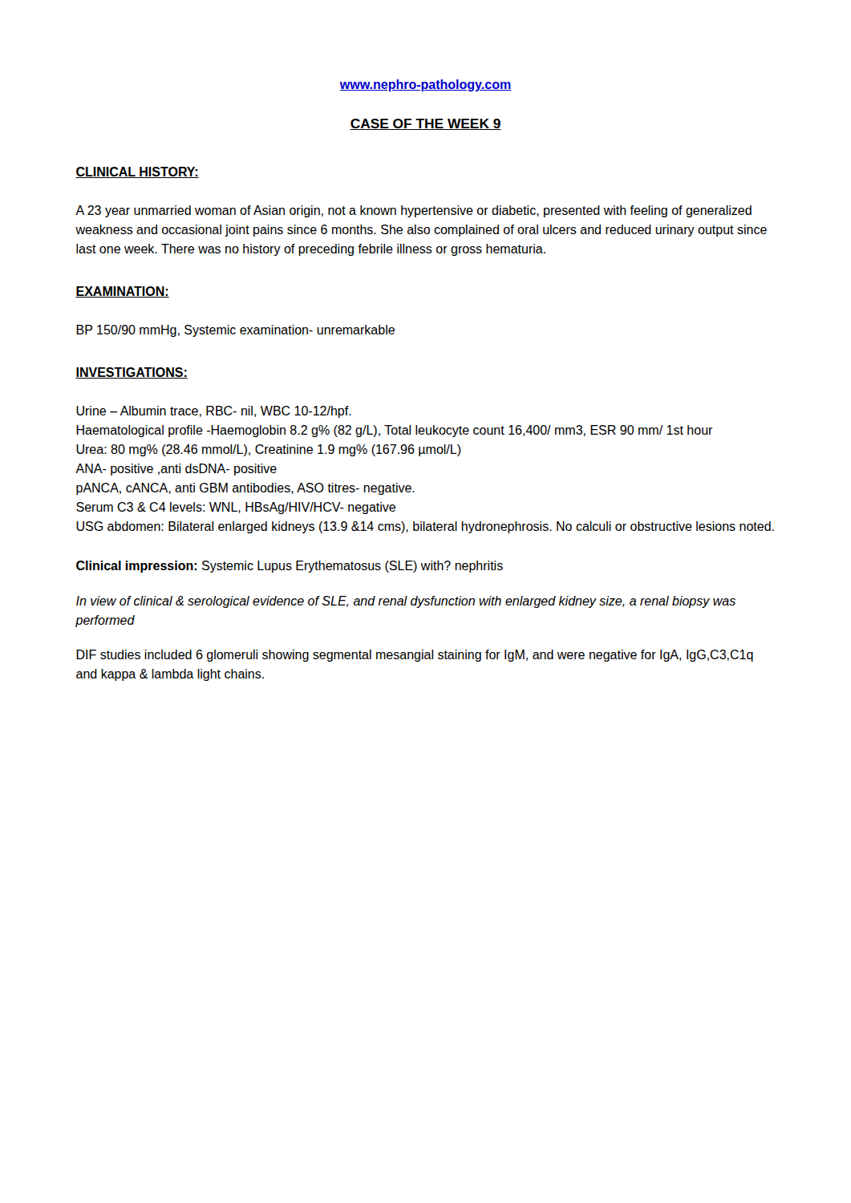www.nephro-pathology.com
CASE OF THE WEEK 9
CLINICAL HISTORY:
A 23 year unmarried woman of Asian origin, not a known hypertensive or diabetic, presented with feeling of generalized weakness and occasional joint pains since 6 months. She also complained of oral ulcers and reduced urinary output since last one week. There was no history of preceding febrile illness or gross hematuria.
EXAMINATION:
BP 150/90 mmHg, Systemic examination- unremarkable
INVESTIGATIONS:
Urine – Albumin trace, RBC- nil, WBC 10-12/hpf.
Haematological profile -Haemoglobin 8.2 g% (82 g/L), Total leukocyte count 16,400/ mm3, ESR 90 mm/ 1st hour
Urea: 80 mg% (28.46 mmol/L), Creatinine 1.9 mg% (167.96 µmol/L)
ANA- positive ,anti dsDNA- positive
pANCA, cANCA, anti GBM antibodies, ASO titres- negative.
Serum C3 & C4 levels: WNL, HBsAg/HIV/HCV- negative
USG abdomen: Bilateral enlarged kidneys (13.9 &14 cms), bilateral hydronephrosis. No calculi or obstructive lesions noted.
Clinical impression: Systemic Lupus Erythematosus (SLE) with? nephritis
In view of clinical & serological evidence of SLE, and renal dysfunction with enlarged kidney size, a renal biopsy was performed
DIF studies included 6 glomeruli showing segmental mesangial staining for IgM, and were negative for IgA, IgG,C3,C1q and kappa & lambda light chains.